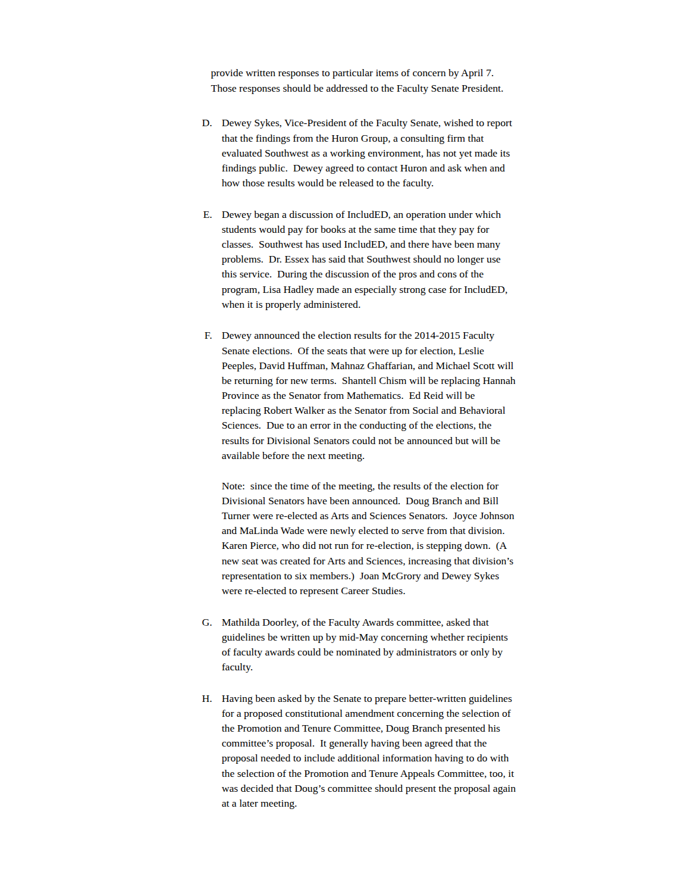provide written responses to particular items of concern by April 7. Those responses should be addressed to the Faculty Senate President.
Dewey Sykes, Vice-President of the Faculty Senate, wished to report that the findings from the Huron Group, a consulting firm that evaluated Southwest as a working environment, has not yet made its findings public. Dewey agreed to contact Huron and ask when and how those results would be released to the faculty.
Dewey began a discussion of IncludED, an operation under which students would pay for books at the same time that they pay for classes. Southwest has used IncludED, and there have been many problems. Dr. Essex has said that Southwest should no longer use this service. During the discussion of the pros and cons of the program, Lisa Hadley made an especially strong case for IncludED, when it is properly administered.
Dewey announced the election results for the 2014-2015 Faculty Senate elections. Of the seats that were up for election, Leslie Peeples, David Huffman, Mahnaz Ghaffarian, and Michael Scott will be returning for new terms. Shantell Chism will be replacing Hannah Province as the Senator from Mathematics. Ed Reid will be replacing Robert Walker as the Senator from Social and Behavioral Sciences. Due to an error in the conducting of the elections, the results for Divisional Senators could not be announced but will be available before the next meeting.
Note: since the time of the meeting, the results of the election for Divisional Senators have been announced. Doug Branch and Bill Turner were re-elected as Arts and Sciences Senators. Joyce Johnson and MaLinda Wade were newly elected to serve from that division. Karen Pierce, who did not run for re-election, is stepping down. (A new seat was created for Arts and Sciences, increasing that division’s representation to six members.) Joan McGrory and Dewey Sykes were re-elected to represent Career Studies.
Mathilda Doorley, of the Faculty Awards committee, asked that guidelines be written up by mid-May concerning whether recipients of faculty awards could be nominated by administrators or only by faculty.
Having been asked by the Senate to prepare better-written guidelines for a proposed constitutional amendment concerning the selection of the Promotion and Tenure Committee, Doug Branch presented his committee’s proposal. It generally having been agreed that the proposal needed to include additional information having to do with the selection of the Promotion and Tenure Appeals Committee, too, it was decided that Doug’s committee should present the proposal again at a later meeting.